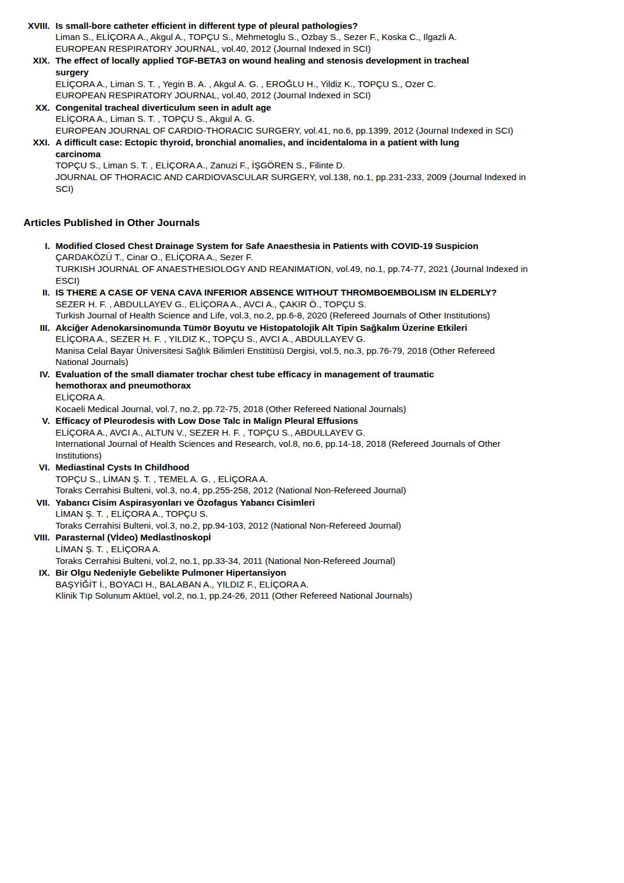Is small-bore catheter efficient in different type of pleural pathologies? Liman S., ELİÇORA A., Akgul A., TOPÇU S., Mehmetoglu S., Ozbay S., Sezer F., Koska C., Ilgazli A. EUROPEAN RESPIRATORY JOURNAL, vol.40, 2012 (Journal Indexed in SCI)
The effect of locally applied TGF-BETA3 on wound healing and stenosis development in tracheal surgery ELİÇORA A., Liman S. T. , Yegin B. A. , Akgul A. G. , EROĞLU H., Yildiz K., TOPÇU S., Ozer C. EUROPEAN RESPIRATORY JOURNAL, vol.40, 2012 (Journal Indexed in SCI)
Congenital tracheal diverticulum seen in adult age ELİÇORA A., Liman S. T. , TOPÇU S., Akgul A. G. EUROPEAN JOURNAL OF CARDIO-THORACIC SURGERY, vol.41, no.6, pp.1399, 2012 (Journal Indexed in SCI)
A difficult case: Ectopic thyroid, bronchial anomalies, and incidentaloma in a patient with lung carcinoma TOPÇU S., Liman S. T. , ELİÇORA A., Zanuzi F., İŞGÖREN S., Filinte D. JOURNAL OF THORACIC AND CARDIOVASCULAR SURGERY, vol.138, no.1, pp.231-233, 2009 (Journal Indexed in SCI)
Articles Published in Other Journals
Modified Closed Chest Drainage System for Safe Anaesthesia in Patients with COVID-19 Suspicion ÇARDAKÖZÜ T., Cinar O., ELİÇORA A., Sezer F. TURKISH JOURNAL OF ANAESTHESIOLOGY AND REANIMATION, vol.49, no.1, pp.74-77, 2021 (Journal Indexed in ESCI)
IS THERE A CASE OF VENA CAVA INFERIOR ABSENCE WITHOUT THROMBOEMBOLISM IN ELDERLY? SEZER H. F. , ABDULLAYEV G., ELİÇORA A., AVCI A., ÇAKIR Ö., TOPÇU S. Turkish Journal of Health Science and Life, vol.3, no.2, pp.6-8, 2020 (Refereed Journals of Other Institutions)
Akciğer Adenokarsinomunda Tümör Boyutu ve Histopatolojik Alt Tipin Sağkalım Üzerine Etkileri ELİÇORA A., SEZER H. F. , YILDIZ K., TOPÇU S., AVCI A., ABDULLAYEV G. Manisa Celal Bayar Üniversitesi Sağlık Bilimleri Enstitüsü Dergisi, vol.5, no.3, pp.76-79, 2018 (Other Refereed National Journals)
Evaluation of the small diamater trochar chest tube efficacy in management of traumatic hemothorax and pneumothorax ELİÇORA A. Kocaeli Medical Journal, vol.7, no.2, pp.72-75, 2018 (Other Refereed National Journals)
Efficacy of Pleurodesis with Low Dose Talc in Malign Pleural Effusions ELİÇORA A., AVCI A., ALTUN V., SEZER H. F. , TOPÇU S., ABDULLAYEV G. International Journal of Health Sciences and Research, vol.8, no.6, pp.14-18, 2018 (Refereed Journals of Other Institutions)
Mediastinal Cysts In Childhood TOPÇU S., LİMAN Ş. T. , TEMEL A. G. , ELİÇORA A. Toraks Cerrahisi Bulteni, vol.3, no.4, pp.255-258, 2012 (National Non-Refereed Journal)
Yabancı Cisim Aspirasyonları ve Özofagus Yabancı Cisimleri LİMAN Ş. T. , ELİÇORA A., TOPÇU S. Toraks Cerrahisi Bulteni, vol.3, no.2, pp.94-103, 2012 (National Non-Refereed Journal)
Parasternal (Vİdeo) Medİastİnoskopİ LİMAN Ş. T. , ELİÇORA A. Toraks Cerrahisi Bulteni, vol.2, no.1, pp.33-34, 2011 (National Non-Refereed Journal)
Bir Olgu Nedeniyle Gebelikte Pulmoner Hipertansiyon BAŞYİĞİT İ., BOYACI H., BALABAN A., YILDIZ F., ELİÇORA A. Klinik Tıp Solunum Aktüel, vol.2, no.1, pp.24-26, 2011 (Other Refereed National Journals)